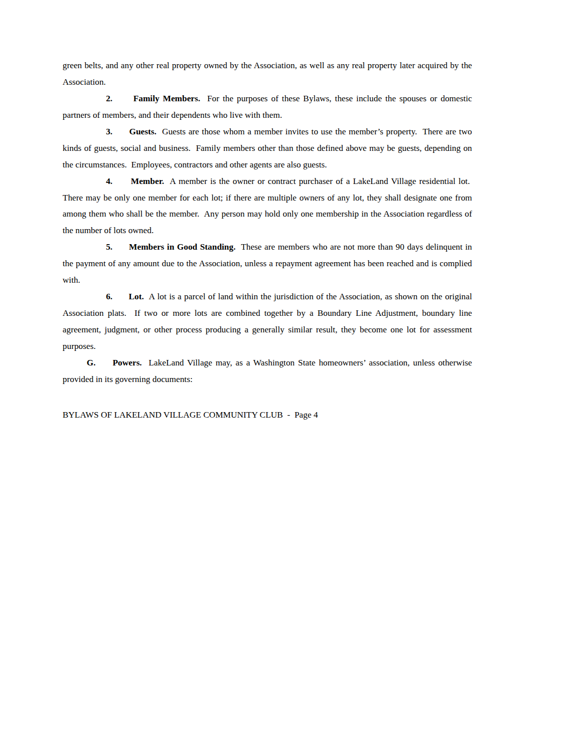green belts, and any other real property owned by the Association, as well as any real property later acquired by the Association.
2. Family Members. For the purposes of these Bylaws, these include the spouses or domestic partners of members, and their dependents who live with them.
3. Guests. Guests are those whom a member invites to use the member’s property. There are two kinds of guests, social and business. Family members other than those defined above may be guests, depending on the circumstances. Employees, contractors and other agents are also guests.
4. Member. A member is the owner or contract purchaser of a LakeLand Village residential lot. There may be only one member for each lot; if there are multiple owners of any lot, they shall designate one from among them who shall be the member. Any person may hold only one membership in the Association regardless of the number of lots owned.
5. Members in Good Standing. These are members who are not more than 90 days delinquent in the payment of any amount due to the Association, unless a repayment agreement has been reached and is complied with.
6. Lot. A lot is a parcel of land within the jurisdiction of the Association, as shown on the original Association plats. If two or more lots are combined together by a Boundary Line Adjustment, boundary line agreement, judgment, or other process producing a generally similar result, they become one lot for assessment purposes.
G. Powers. LakeLand Village may, as a Washington State homeowners’ association, unless otherwise provided in its governing documents:
BYLAWS OF LAKELAND VILLAGE COMMUNITY CLUB - Page 4